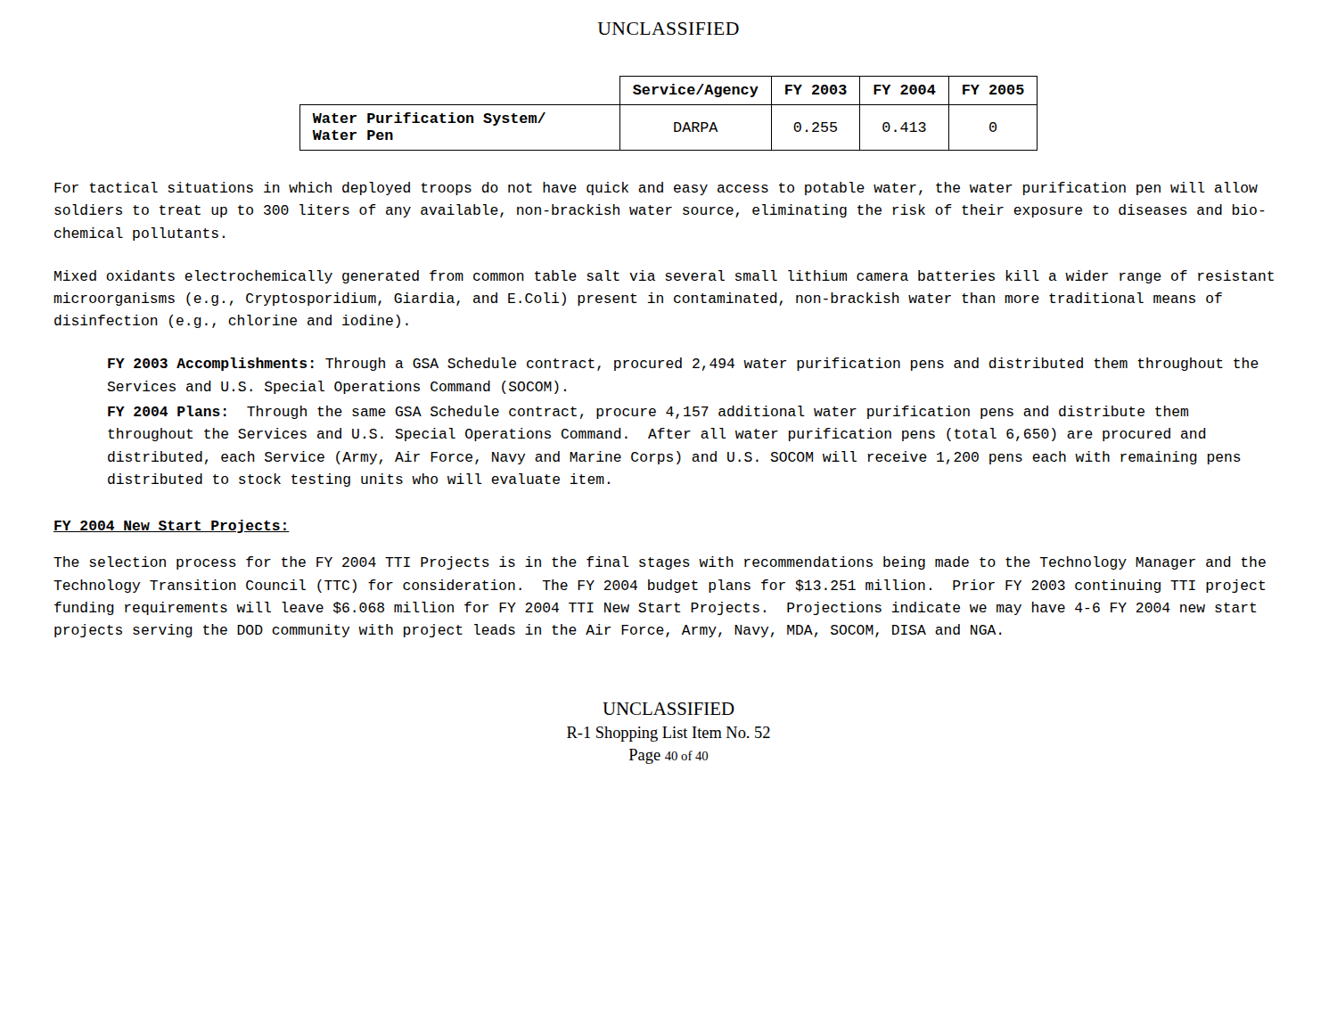UNCLASSIFIED
| | Service/Agency | FY 2003 | FY 2004 | FY 2005 |
| --- | --- | --- | --- | --- |
| Water Purification System/ Water Pen | DARPA | 0.255 | 0.413 | 0 |
For tactical situations in which deployed troops do not have quick and easy access to potable water, the water purification pen will allow soldiers to treat up to 300 liters of any available, non-brackish water source, eliminating the risk of their exposure to diseases and bio-chemical pollutants.
Mixed oxidants electrochemically generated from common table salt via several small lithium camera batteries kill a wider range of resistant microorganisms (e.g., Cryptosporidium, Giardia, and E.Coli) present in contaminated, non-brackish water than more traditional means of disinfection (e.g., chlorine and iodine).
FY 2003 Accomplishments: Through a GSA Schedule contract, procured 2,494 water purification pens and distributed them throughout the Services and U.S. Special Operations Command (SOCOM).
FY 2004 Plans: Through the same GSA Schedule contract, procure 4,157 additional water purification pens and distribute them throughout the Services and U.S. Special Operations Command. After all water purification pens (total 6,650) are procured and distributed, each Service (Army, Air Force, Navy and Marine Corps) and U.S. SOCOM will receive 1,200 pens each with remaining pens distributed to stock testing units who will evaluate item.
FY 2004 New Start Projects:
The selection process for the FY 2004 TTI Projects is in the final stages with recommendations being made to the Technology Manager and the Technology Transition Council (TTC) for consideration. The FY 2004 budget plans for $13.251 million. Prior FY 2003 continuing TTI project funding requirements will leave $6.068 million for FY 2004 TTI New Start Projects. Projections indicate we may have 4-6 FY 2004 new start projects serving the DOD community with project leads in the Air Force, Army, Navy, MDA, SOCOM, DISA and NGA.
UNCLASSIFIED
R-1 Shopping List Item No. 52
Page 40 of 40